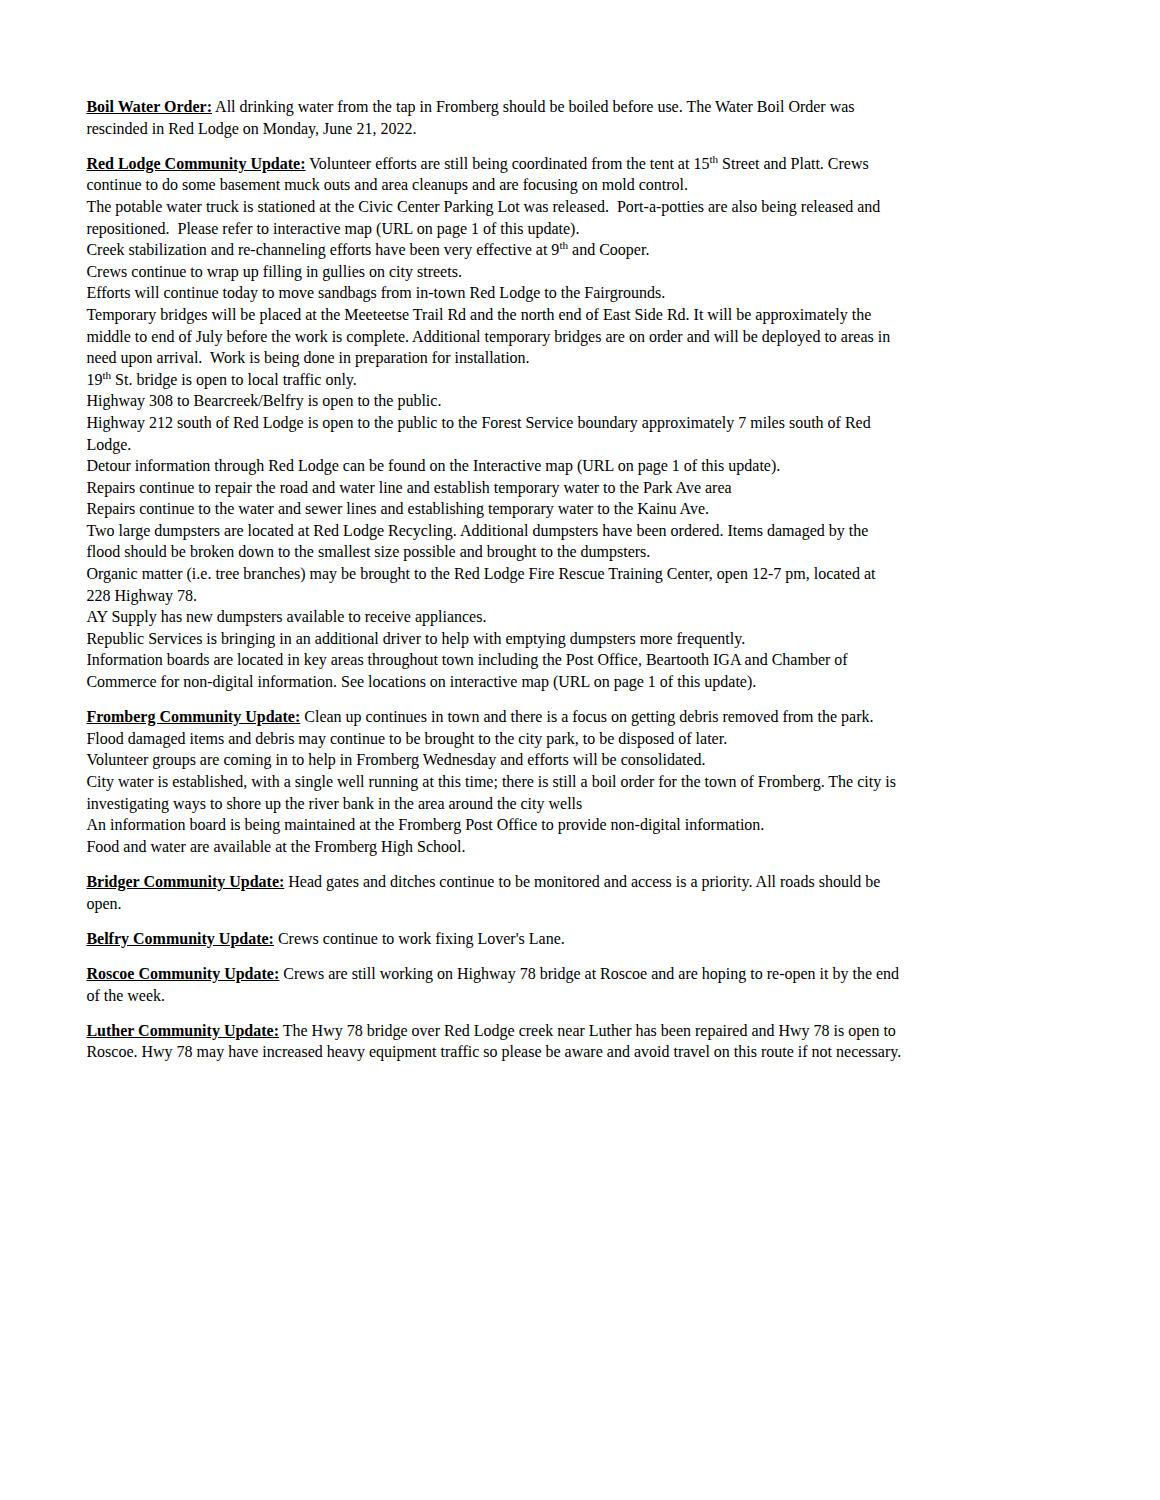Boil Water Order: All drinking water from the tap in Fromberg should be boiled before use. The Water Boil Order was rescinded in Red Lodge on Monday, June 21, 2022.
Red Lodge Community Update: Volunteer efforts are still being coordinated from the tent at 15th Street and Platt. Crews continue to do some basement muck outs and area cleanups and are focusing on mold control.
The potable water truck is stationed at the Civic Center Parking Lot was released. Port-a-potties are also being released and repositioned. Please refer to interactive map (URL on page 1 of this update).
Creek stabilization and re-channeling efforts have been very effective at 9th and Cooper.
Crews continue to wrap up filling in gullies on city streets.
Efforts will continue today to move sandbags from in-town Red Lodge to the Fairgrounds.
Temporary bridges will be placed at the Meeteetse Trail Rd and the north end of East Side Rd. It will be approximately the middle to end of July before the work is complete. Additional temporary bridges are on order and will be deployed to areas in need upon arrival. Work is being done in preparation for installation.
19th St. bridge is open to local traffic only.
Highway 308 to Bearcreek/Belfry is open to the public.
Highway 212 south of Red Lodge is open to the public to the Forest Service boundary approximately 7 miles south of Red Lodge.
Detour information through Red Lodge can be found on the Interactive map (URL on page 1 of this update).
Repairs continue to repair the road and water line and establish temporary water to the Park Ave area
Repairs continue to the water and sewer lines and establishing temporary water to the Kainu Ave.
Two large dumpsters are located at Red Lodge Recycling. Additional dumpsters have been ordered. Items damaged by the flood should be broken down to the smallest size possible and brought to the dumpsters.
Organic matter (i.e. tree branches) may be brought to the Red Lodge Fire Rescue Training Center, open 12-7 pm, located at 228 Highway 78.
AY Supply has new dumpsters available to receive appliances.
Republic Services is bringing in an additional driver to help with emptying dumpsters more frequently.
Information boards are located in key areas throughout town including the Post Office, Beartooth IGA and Chamber of Commerce for non-digital information. See locations on interactive map (URL on page 1 of this update).
Fromberg Community Update: Clean up continues in town and there is a focus on getting debris removed from the park. Flood damaged items and debris may continue to be brought to the city park, to be disposed of later.
Volunteer groups are coming in to help in Fromberg Wednesday and efforts will be consolidated.
City water is established, with a single well running at this time; there is still a boil order for the town of Fromberg. The city is investigating ways to shore up the river bank in the area around the city wells
An information board is being maintained at the Fromberg Post Office to provide non-digital information.
Food and water are available at the Fromberg High School.
Bridger Community Update: Head gates and ditches continue to be monitored and access is a priority. All roads should be open.
Belfry Community Update: Crews continue to work fixing Lover's Lane.
Roscoe Community Update: Crews are still working on Highway 78 bridge at Roscoe and are hoping to re-open it by the end of the week.
Luther Community Update: The Hwy 78 bridge over Red Lodge creek near Luther has been repaired and Hwy 78 is open to Roscoe. Hwy 78 may have increased heavy equipment traffic so please be aware and avoid travel on this route if not necessary.